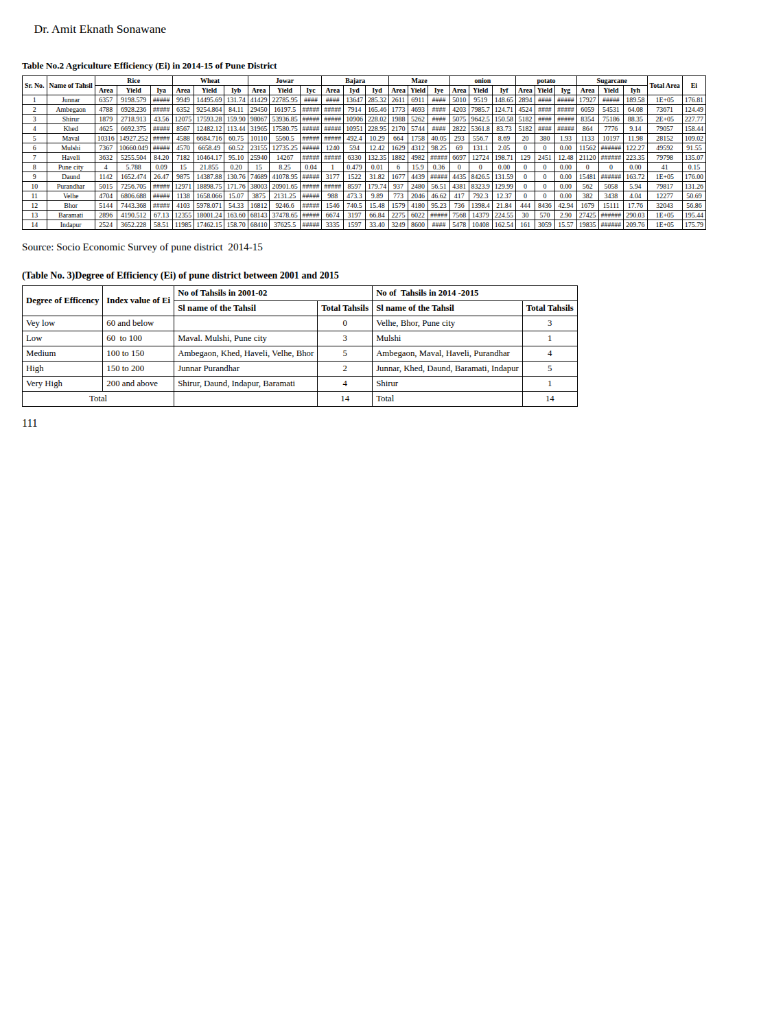Dr. Amit Eknath Sonawane
Table No.2 Agriculture Efficiency (Ei) in 2014-15 of Pune District
| Sr. No. | Name of Tahsil | Rice | Wheat | Jowar | Bajara | Maze | onion | potato | Sugarcane | Total Area | Ei |
| --- | --- | --- | --- | --- | --- | --- | --- | --- | --- | --- | --- |
| Area | Yield | Iya | Area | Yield | Iyb | Area | Yield | Iyc | Area | Iyd | Iyd | Area | Yield | Iye | Area | Yield | Iyf | Area | Yield | Iyg | Area | Yield | Iyh |
| 1 | Junnar | 6357 | 9198.579 | ##### | 9949 | 14495.69 | 131.74 | 41429 | 22785.95 | #### | #### | 13647 | 285.32 | 2611 | 6911 | #### | 5010 | 9519 | 148.65 | 2894 | #### | ##### | 17927 | ##### | 189.58 | 1E+05 | 176.81 |
| 2 | Ambegaon | 4788 | 6928.236 | ##### | 6352 | 9254.864 | 84.11 | 29450 | 16197.5 | ##### | ##### | 7914 | 165.46 | 1773 | 4693 | #### | 4203 | 7985.7 | 124.71 | 4524 | #### | ##### | 6059 | 54531 | 64.08 | 73671 | 124.49 |
| 3 | Shirur | 1879 | 2718.913 | 43.56 | 12075 | 17593.28 | 159.90 | 98067 | 53936.85 | ##### | ##### | 10906 | 228.02 | 1988 | 5262 | #### | 5075 | 9642.5 | 150.58 | 5182 | #### | ##### | 8354 | 75186 | 88.35 | 2E+05 | 227.77 |
| 4 | Khed | 4625 | 6692.375 | ##### | 8567 | 12482.12 | 113.44 | 31965 | 17580.75 | ##### | ##### | 10951 | 228.95 | 2170 | 5744 | #### | 2822 | 5361.8 | 83.73 | 5182 | #### | ##### | 864 | 7776 | 9.14 | 79057 | 158.44 |
| 5 | Maval | 10316 | 14927.252 | ##### | 4588 | 6684.716 | 60.75 | 10110 | 5560.5 | ##### | ##### | 492.4 | 10.29 | 664 | 1758 | 40.05 | 293 | 556.7 | 8.69 | 20 | 380 | 1.93 | 1133 | 10197 | 11.98 | 28152 | 109.02 |
| 6 | Mulshi | 7367 | 10660.049 | ##### | 4570 | 6658.49 | 60.52 | 23155 | 12735.25 | ##### | 1240 | 594 | 12.42 | 1629 | 4312 | 98.25 | 69 | 131.1 | 2.05 | 0 | 0 | 0.00 | 11562 | ###### | 122.27 | 49592 | 91.55 |
| 7 | Haveli | 3632 | 5255.504 | 84.20 | 7182 | 10464.17 | 95.10 | 25940 | 14267 | ##### | ##### | 6330 | 132.35 | 1882 | 4982 | ##### | 6697 | 12724 | 198.71 | 129 | 2451 | 12.48 | 21120 | ###### | 223.35 | 79798 | 135.07 |
| 8 | Pune city | 4 | 5.788 | 0.09 | 15 | 21.855 | 0.20 | 15 | 8.25 | 0.04 | 1 | 0.479 | 0.01 | 6 | 15.9 | 0.36 | 0 | 0 | 0.00 | 0 | 0 | 0.00 | 0 | 0 | 0.00 | 41 | 0.15 |
| 9 | Daund | 1142 | 1652.474 | 26.47 | 9875 | 14387.88 | 130.76 | 74689 | 41078.95 | ##### | 3177 | 1522 | 31.82 | 1677 | 4439 | ##### | 4435 | 8426.5 | 131.59 | 0 | 0 | 0.00 | 15481 | ###### | 163.72 | 1E+05 | 176.00 |
| 10 | Purandhar | 5015 | 7256.705 | ##### | 12971 | 18898.75 | 171.76 | 38003 | 20901.65 | ##### | ##### | 8597 | 179.74 | 937 | 2480 | 56.51 | 4381 | 8323.9 | 129.99 | 0 | 0 | 0.00 | 562 | 5058 | 5.94 | 79817 | 131.26 |
| 11 | Velhe | 4704 | 6806.688 | ##### | 1138 | 1658.066 | 15.07 | 3875 | 2131.25 | ##### | 988 | 473.3 | 9.89 | 773 | 2046 | 46.62 | 417 | 792.3 | 12.37 | 0 | 0 | 0.00 | 382 | 3438 | 4.04 | 12277 | 50.69 |
| 12 | Bhor | 5144 | 7443.368 | ##### | 4103 | 5978.071 | 54.33 | 16812 | 9246.6 | ##### | 1546 | 740.5 | 15.48 | 1579 | 4180 | 95.23 | 736 | 1398.4 | 21.84 | 444 | 8436 | 42.94 | 1679 | 15111 | 17.76 | 32043 | 56.86 |
| 13 | Baramati | 2896 | 4190.512 | 67.13 | 12355 | 18001.24 | 163.60 | 68143 | 37478.65 | ##### | 6674 | 3197 | 66.84 | 2275 | 6022 | ##### | 7568 | 14379 | 224.55 | 30 | 570 | 2.90 | 27425 | ###### | 290.03 | 1E+05 | 195.44 |
| 14 | Indapur | 2524 | 3652.228 | 58.51 | 11985 | 17462.15 | 158.70 | 68410 | 37625.5 | ##### | 3335 | 1597 | 33.40 | 3249 | 8600 | #### | 5478 | 10408 | 162.54 | 161 | 3059 | 15.57 | 19835 | ###### | 209.76 | 1E+05 | 175.79 |
Source: Socio Economic Survey of pune district 2014-15
(Table No. 3)Degree of Efficiency (Ei) of pune district between 2001 and 2015
| Degree of Efficency | Index value of Ei | No of Tahsils in 2001-02 | No of Tahsils in 2014 -2015 |
| --- | --- | --- | --- |
| Sl name of the Tahsil | Total Tahsils | Sl name of the Tahsil | Total Tahsils |
| Vey low | 60 and below | | 0 | Velhe, Bhor, Pune city | 3 |
| Low | 60 to 100 | Maval. Mulshi, Pune city | 3 | Mulshi | 1 |
| Medium | 100 to 150 | Ambegaon, Khed, Haveli, Velhe, Bhor | 5 | Ambegaon, Maval, Haveli, Purandhar | 4 |
| High | 150 to 200 | Junnar Purandhar | 2 | Junnar, Khed, Daund, Baramati, Indapur | 5 |
| Very High | 200 and above | Shirur, Daund, Indapur, Baramati | 4 | Shirur | 1 |
| Total | | 14 | Total | 14 |
111